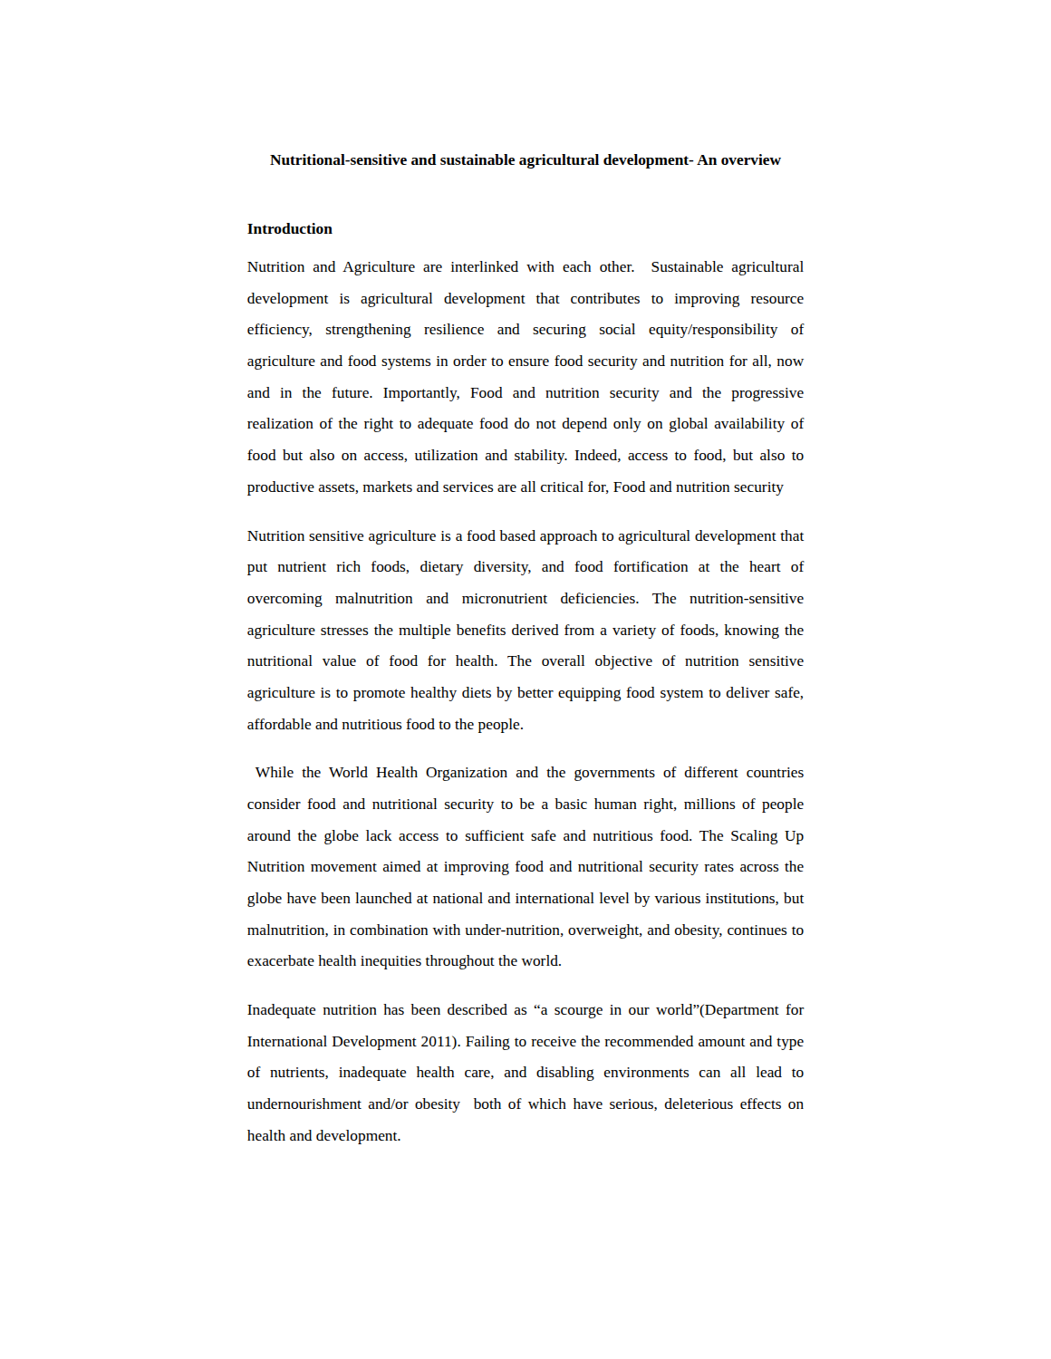Nutritional-sensitive and sustainable agricultural development- An overview
Introduction
Nutrition and Agriculture are interlinked with each other. Sustainable agricultural development is agricultural development that contributes to improving resource efficiency, strengthening resilience and securing social equity/responsibility of agriculture and food systems in order to ensure food security and nutrition for all, now and in the future. Importantly, Food and nutrition security and the progressive realization of the right to adequate food do not depend only on global availability of food but also on access, utilization and stability. Indeed, access to food, but also to productive assets, markets and services are all critical for, Food and nutrition security
Nutrition sensitive agriculture is a food based approach to agricultural development that put nutrient rich foods, dietary diversity, and food fortification at the heart of overcoming malnutrition and micronutrient deficiencies. The nutrition-sensitive agriculture stresses the multiple benefits derived from a variety of foods, knowing the nutritional value of food for health. The overall objective of nutrition sensitive agriculture is to promote healthy diets by better equipping food system to deliver safe, affordable and nutritious food to the people.
While the World Health Organization and the governments of different countries consider food and nutritional security to be a basic human right, millions of people around the globe lack access to sufficient safe and nutritious food. The Scaling Up Nutrition movement aimed at improving food and nutritional security rates across the globe have been launched at national and international level by various institutions, but malnutrition, in combination with under-nutrition, overweight, and obesity, continues to exacerbate health inequities throughout the world.
Inadequate nutrition has been described as “a scourge in our world”(Department for International Development 2011). Failing to receive the recommended amount and type of nutrients, inadequate health care, and disabling environments can all lead to undernourishment and/or obesity both of which have serious, deleterious effects on health and development.